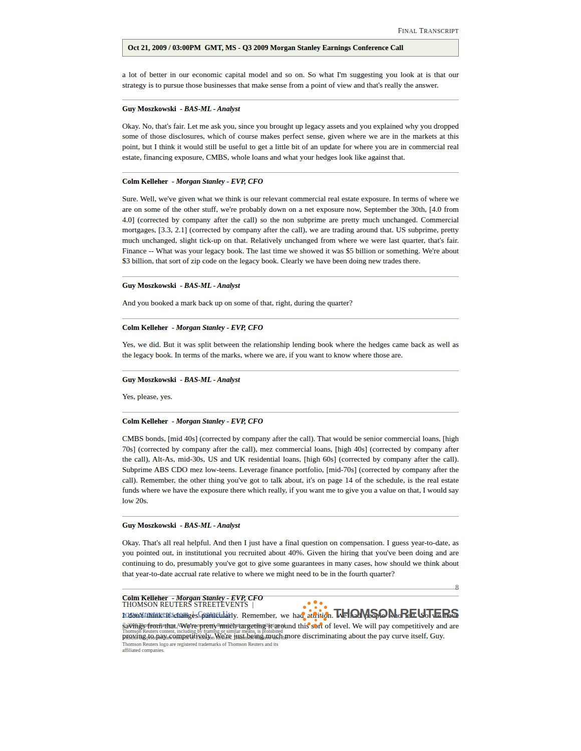FINAL TRANSCRIPT
Oct 21, 2009 / 03:00PM GMT, MS - Q3 2009 Morgan Stanley Earnings Conference Call
a lot of better in our economic capital model and so on. So what I'm suggesting you look at is that our strategy is to pursue those businesses that make sense from a point of view and that's really the answer.
Guy Moszkowski - BAS-ML - Analyst
Okay. No, that's fair. Let me ask you, since you brought up legacy assets and you explained why you dropped some of those disclosures, which of course makes perfect sense, given where we are in the markets at this point, but I think it would still be useful to get a little bit of an update for where you are in commercial real estate, financing exposure, CMBS, whole loans and what your hedges look like against that.
Colm Kelleher - Morgan Stanley - EVP, CFO
Sure. Well, we've given what we think is our relevant commercial real estate exposure. In terms of where we are on some of the other stuff, we're probably down on a net exposure now, September the 30th, [4.0 from 4.0] (corrected by company after the call) so the non subprime are pretty much unchanged. Commercial mortgages, [3.3, 2.1] (corrected by company after the call), we are trading around that. US subprime, pretty much unchanged, slight tick-up on that. Relatively unchanged from where we were last quarter, that's fair. Finance -- What was your legacy book. The last time we showed it was $5 billion or something. We're about $3 billion, that sort of zip code on the legacy book. Clearly we have been doing new trades there.
Guy Moszkowski - BAS-ML - Analyst
And you booked a mark back up on some of that, right, during the quarter?
Colm Kelleher - Morgan Stanley - EVP, CFO
Yes, we did. But it was split between the relationship lending book where the hedges came back as well as the legacy book. In terms of the marks, where we are, if you want to know where those are.
Guy Moszkowski - BAS-ML - Analyst
Yes, please, yes.
Colm Kelleher - Morgan Stanley - EVP, CFO
CMBS bonds, [mid 40s] (corrected by company after the call). That would be senior commercial loans, [high 70s] (corrected by company after the call), mez commercial loans, [high 40s] (corrected by company after the call), Alt-As, mid-30s, US and UK residential loans, [high 60s] (corrected by company after the call). Subprime ABS CDO mez low-teens. Leverage finance portfolio, [mid-70s] (corrected by company after the call). Remember, the other thing you've got to talk about, it's on page 14 of the schedule, is the real estate funds where we have the exposure there which really, if you want me to give you a value on that, I would say low 20s.
Guy Moszkowski - BAS-ML - Analyst
Okay. That's all real helpful. And then I just have a final question on compensation. I guess year-to-date, as you pointed out, in institutional you recruited about 40%. Given the hiring that you've been doing and are continuing to do, presumably you've got to give some guarantees in many cases, how should we think about that year-to-date accrual rate relative to where we might need to be in the fourth quarter?
Colm Kelleher - Morgan Stanley - EVP, CFO
I don't think it changes particularly. Remember, we had attrition. We had people who left. So we have savings from that. We're pretty much targeting it around this sort of level. We will pay competitively and are proving to pay competitively. We're just being much more discriminating about the pay curve itself, Guy.
8
THOMSON REUTERS STREETEVENTS | www.streetevents.com | Contact Us
© 2009 Thomson Reuters. All rights reserved. Republication or redistribution of Thomson Reuters content, including by framing or similar means, is prohibited without the prior written consent of Thomson Reuters. 'Thomson Reuters' and the Thomson Reuters logo are registered trademarks of Thomson Reuters and its affiliated companies.
THOMSON REUTERS